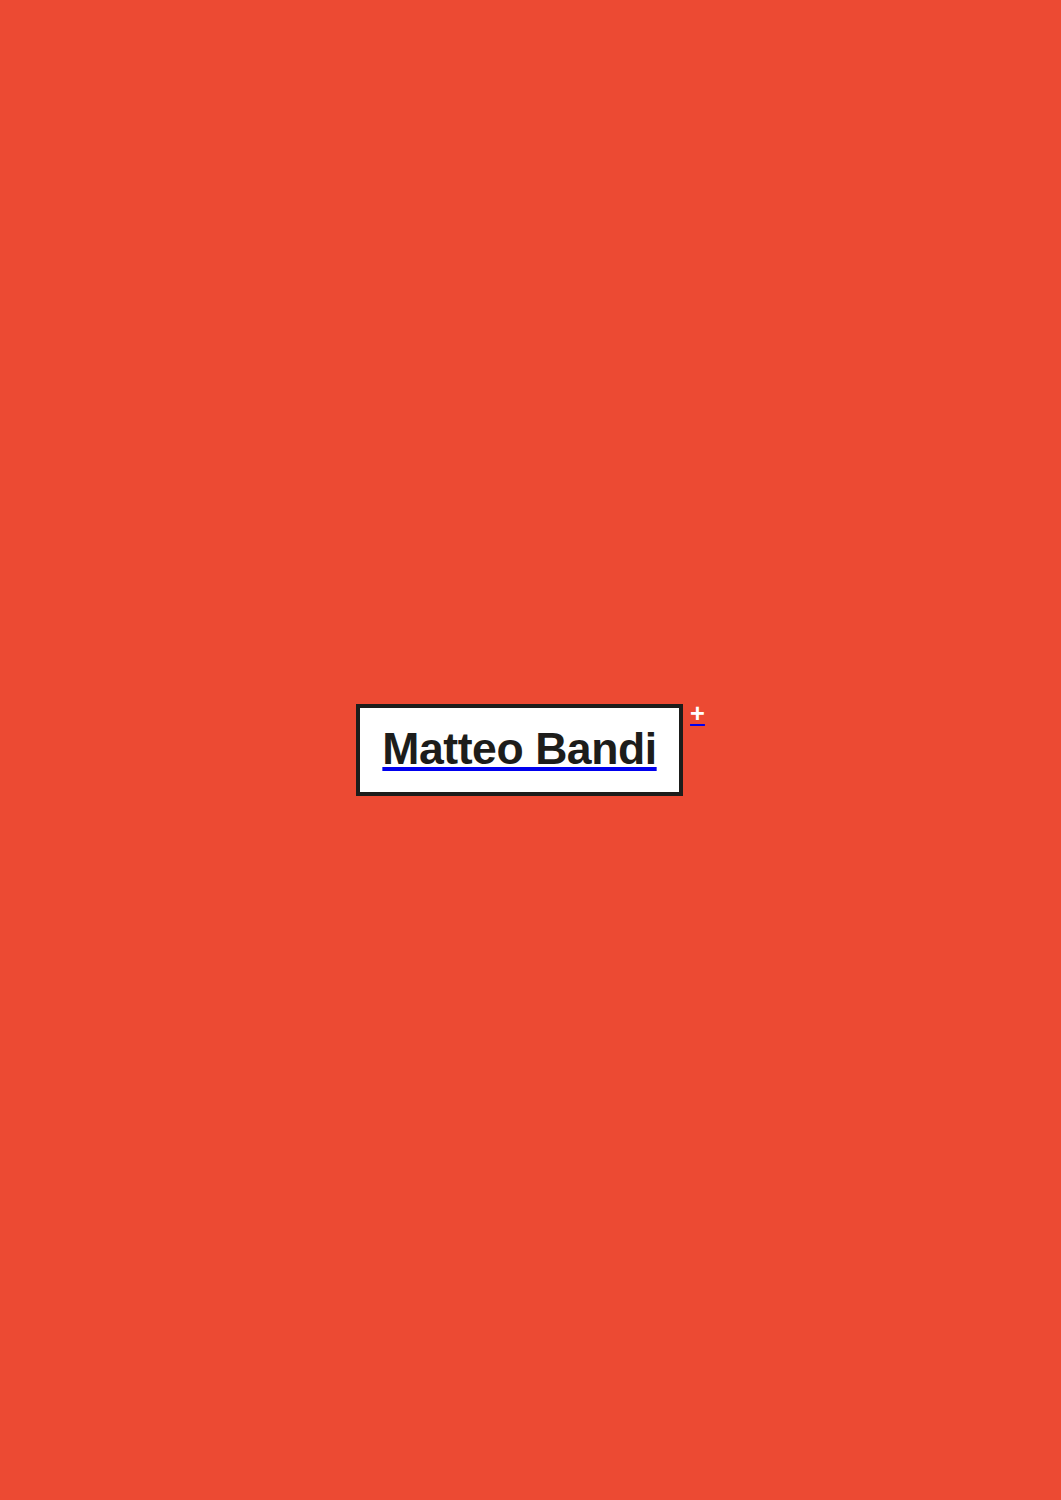Matteo Bandi
+